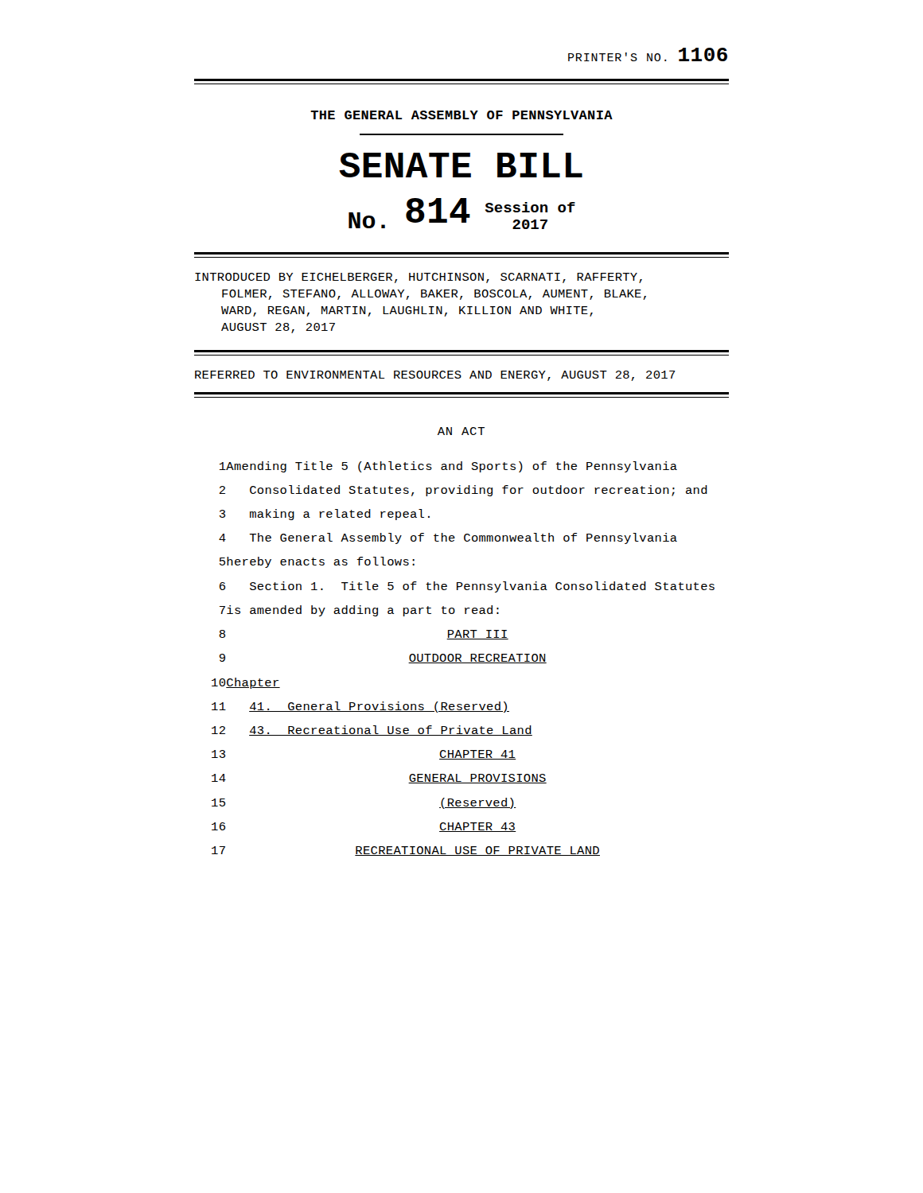PRINTER'S NO. 1106
THE GENERAL ASSEMBLY OF PENNSYLVANIA
SENATE BILL
No. 814 Session of
2017
INTRODUCED BY EICHELBERGER, HUTCHINSON, SCARNATI, RAFFERTY, FOLMER, STEFANO, ALLOWAY, BAKER, BOSCOLA, AUMENT, BLAKE, WARD, REGAN, MARTIN, LAUGHLIN, KILLION AND WHITE, AUGUST 28, 2017
REFERRED TO ENVIRONMENTAL RESOURCES AND ENERGY, AUGUST 28, 2017
AN ACT
| 1 | Amending Title 5 (Athletics and Sports) of the Pennsylvania |
| 2 | Consolidated Statutes, providing for outdoor recreation; and |
| 3 | making a related repeal. |
| 4 | The General Assembly of the Commonwealth of Pennsylvania |
| 5 | hereby enacts as follows: |
| 6 | Section 1. Title 5 of the Pennsylvania Consolidated Statutes |
| 7 | is amended by adding a part to read: |
| 8 | PART III |
| 9 | OUTDOOR RECREATION |
| 10 | Chapter |
| 11 | 41. General Provisions (Reserved) |
| 12 | 43. Recreational Use of Private Land |
| 13 | CHAPTER 41 |
| 14 | GENERAL PROVISIONS |
| 15 | (Reserved) |
| 16 | CHAPTER 43 |
| 17 | RECREATIONAL USE OF PRIVATE LAND |